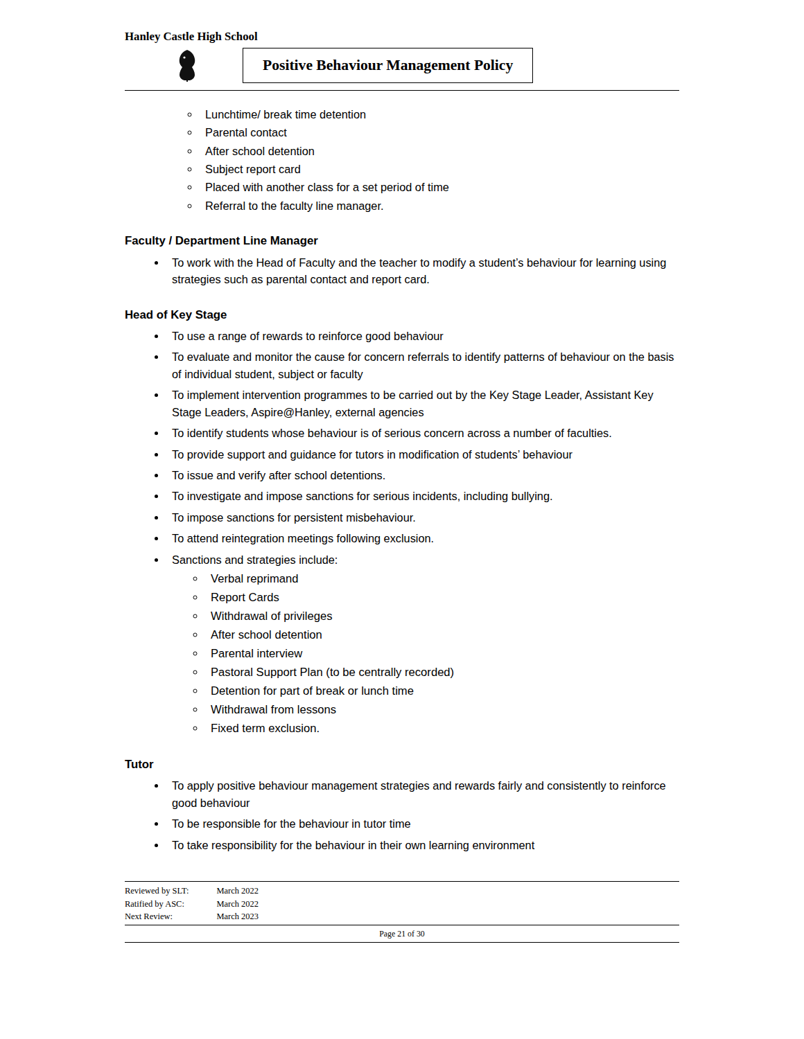Hanley Castle High School
Positive Behaviour Management Policy
Lunchtime/ break time detention
Parental contact
After school detention
Subject report card
Placed with another class for a set period of time
Referral to the faculty line manager.
Faculty / Department Line Manager
To work with the Head of Faculty and the teacher to modify a student’s behaviour for learning using strategies such as parental contact and report card.
Head of Key Stage
To use a range of rewards to reinforce good behaviour
To evaluate and monitor the cause for concern referrals to identify patterns of behaviour on the basis of individual student, subject or faculty
To implement intervention programmes to be carried out by the Key Stage Leader, Assistant Key Stage Leaders, Aspire@Hanley, external agencies
To identify students whose behaviour is of serious concern across a number of faculties.
To provide support and guidance for tutors in modification of students’ behaviour
To issue and verify after school detentions.
To investigate and impose sanctions for serious incidents, including bullying.
To impose sanctions for persistent misbehaviour.
To attend reintegration meetings following exclusion.
Sanctions and strategies include:
Verbal reprimand
Report Cards
Withdrawal of privileges
After school detention
Parental interview
Pastoral Support Plan (to be centrally recorded)
Detention for part of break or lunch time
Withdrawal from lessons
Fixed term exclusion.
Tutor
To apply positive behaviour management strategies and rewards fairly and consistently to reinforce good behaviour
To be responsible for the behaviour in tutor time
To take responsibility for the behaviour in their own learning environment
| Reviewed by SLT: | March 2022 |
| Ratified by ASC: | March 2022 |
| Next Review: | March 2023 |
Page 21 of 30